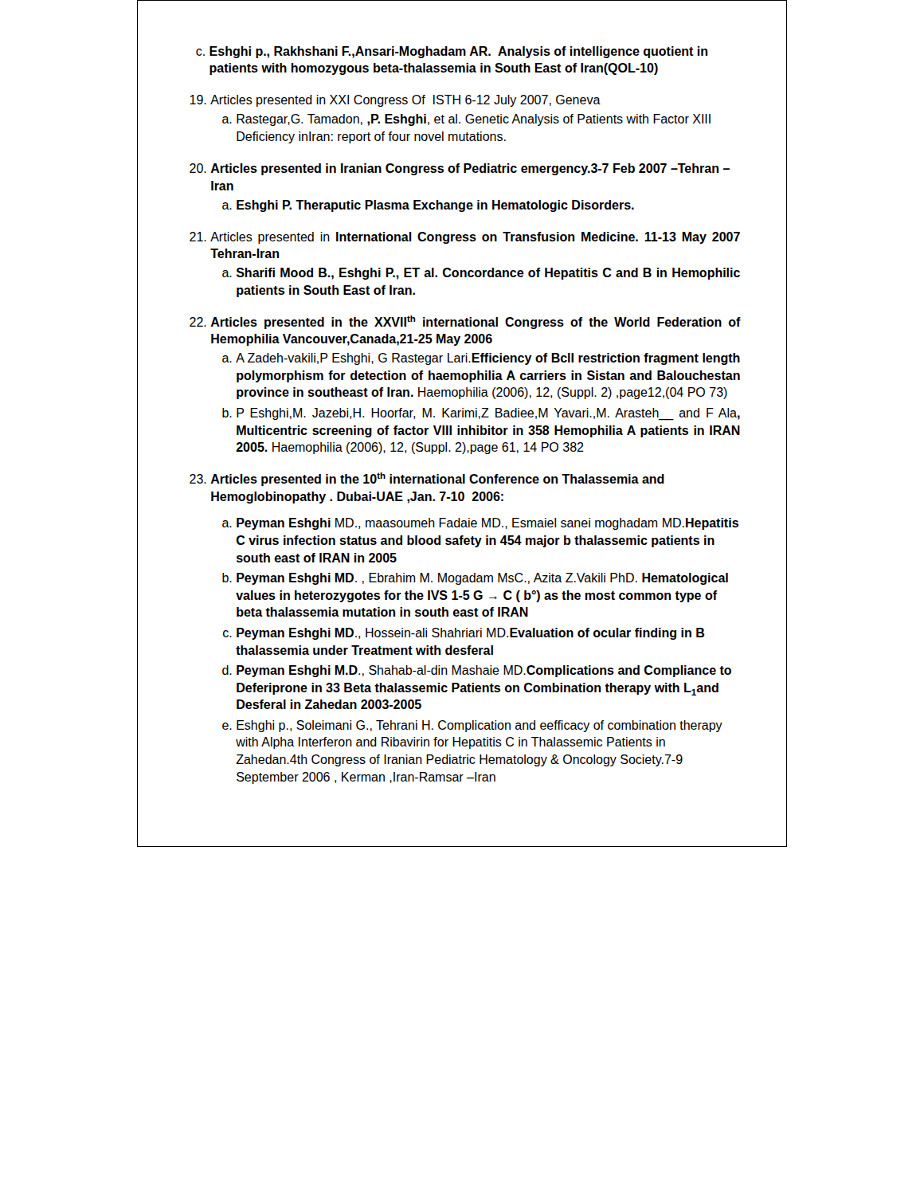Eshghi p., Rakhshani F.,Ansari-Moghadam AR. Analysis of intelligence quotient in patients with homozygous beta-thalassemia in South East of Iran(QOL-10)
Articles presented in XXI Congress Of ISTH 6-12 July 2007, Geneva
Rastegar,G. Tamadon, ,P. Eshghi, et al. Genetic Analysis of Patients with Factor XIII Deficiency inIran: report of four novel mutations.
Articles presented in Iranian Congress of Pediatric emergency.3-7 Feb 2007 –Tehran –Iran
Eshghi P. Theraputic Plasma Exchange in Hematologic Disorders.
Articles presented in International Congress on Transfusion Medicine. 11-13 May 2007 Tehran-Iran
Sharifi Mood B., Eshghi P., ET al. Concordance of Hepatitis C and B in Hemophilic patients in South East of Iran.
Articles presented in the XXVIIth international Congress of the World Federation of Hemophilia Vancouver,Canada,21-25 May 2006
A Zadeh-vakili,P Eshghi, G Rastegar Lari.Efficiency of BclI restriction fragment length polymorphism for detection of haemophilia A carriers in Sistan and Balouchestan province in southeast of Iran. Haemophilia (2006), 12, (Suppl. 2) ,page12,(04 PO 73)
P Eshghi,M. Jazebi,H. Hoorfar, M. Karimi,Z Badiee,M Yavari.,M. Arasteh__ and F Ala, Multicentric screening of factor VIII inhibitor in 358 Hemophilia A patients in IRAN 2005. Haemophilia (2006), 12, (Suppl. 2),page 61, 14 PO 382
Articles presented in the 10th international Conference on Thalassemia and Hemoglobinopathy . Dubai-UAE ,Jan. 7-10 2006:
Peyman Eshghi MD., maasoumeh Fadaie MD., Esmaiel sanei moghadam MD.Hepatitis C virus infection status and blood safety in 454 major b thalassemic patients in south east of IRAN in 2005
Peyman Eshghi MD. , Ebrahim M. Mogadam MsC., Azita Z.Vakili PhD. Hematological values in heterozygotes for the IVS 1-5 G → C ( b°) as the most common type of beta thalassemia mutation in south east of IRAN
Peyman Eshghi MD., Hossein-ali Shahriari MD.Evaluation of ocular finding in B thalassemia under Treatment with desferal
Peyman Eshghi M.D., Shahab-al-din Mashaie MD.Complications and Compliance to Deferiprone in 33 Beta thalassemic Patients on Combination therapy with L1and Desferal in Zahedan 2003-2005
Eshghi p., Soleimani G., Tehrani H. Complication and eefficacy of combination therapy with Alpha Interferon and Ribavirin for Hepatitis C in Thalassemic Patients in Zahedan.4th Congress of Iranian Pediatric Hematology & Oncology Society.7-9 September 2006 , Kerman ,Iran-Ramsar –Iran